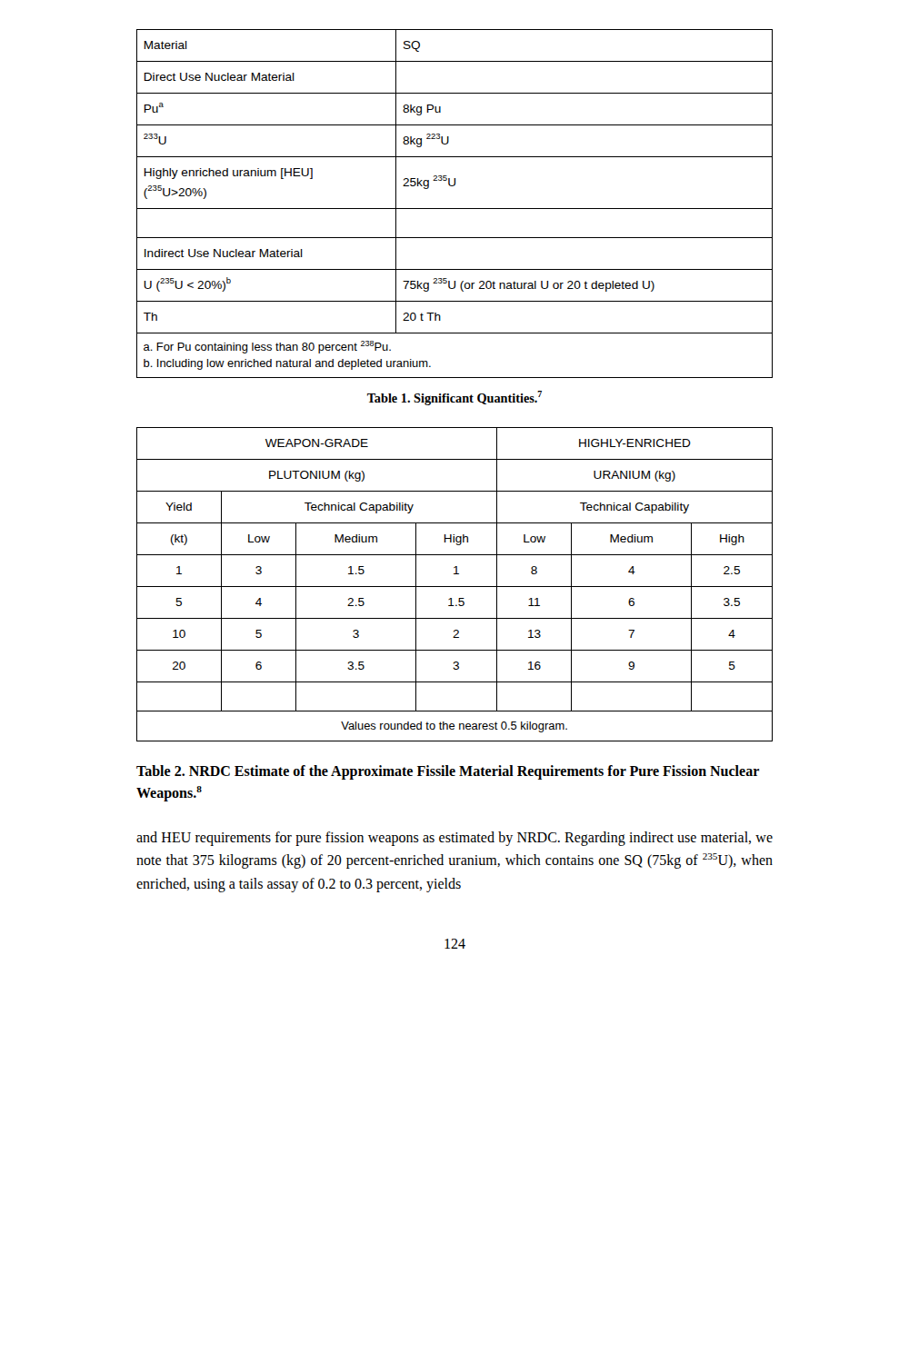Table 1. Significant Quantities. 7
| Material | SQ |
| Direct Use Nuclear Material | |
| Pu a | 8kg Pu |
| 233 U | 8kg 223 U |
| Highly enriched uranium [HEU] ( 235 U>20%) | 25kg 235 U |
| Indirect Use Nuclear Material | |
| U ( 235 U < 20%) b | 75kg 235 U (or 20t natural U or 20 t depleted U) |
| Th | 20 t Th |
| a. For Pu containing less than 80 percent 238 Pu. b. Including low enriched natural and depleted uranium. |
| WEAPON-GRADE | HIGHLY-ENRICHED |
| PLUTONIUM (kg) | URANIUM (kg) |
| Yield | Technical Capability | Technical Capability |
| (kt) | Low | Medium | High | Low | Medium | High |
| 1 | 3 | 1.5 | 1 | 8 | 4 | 2.5 |
| 5 | 4 | 2.5 | 1.5 | 11 | 6 | 3.5 |
| 10 | 5 | 3 | 2 | 13 | 7 | 4 |
| 20 | 6 | 3.5 | 3 | 16 | 9 | 5 |
| Values rounded to the nearest 0.5 kilogram. |
Table 2. NRDC Estimate of the Approximate Fissile Material Requirements for Pure Fission Nuclear Weapons.8
and HEU requirements for pure fission weapons as estimated by NRDC. Regarding indirect use material, we note that 375 kilograms (kg) of 20 percent-enriched uranium, which contains one SQ (75kg of 235U), when enriched, using a tails assay of 0.2 to 0.3 percent, yields
124